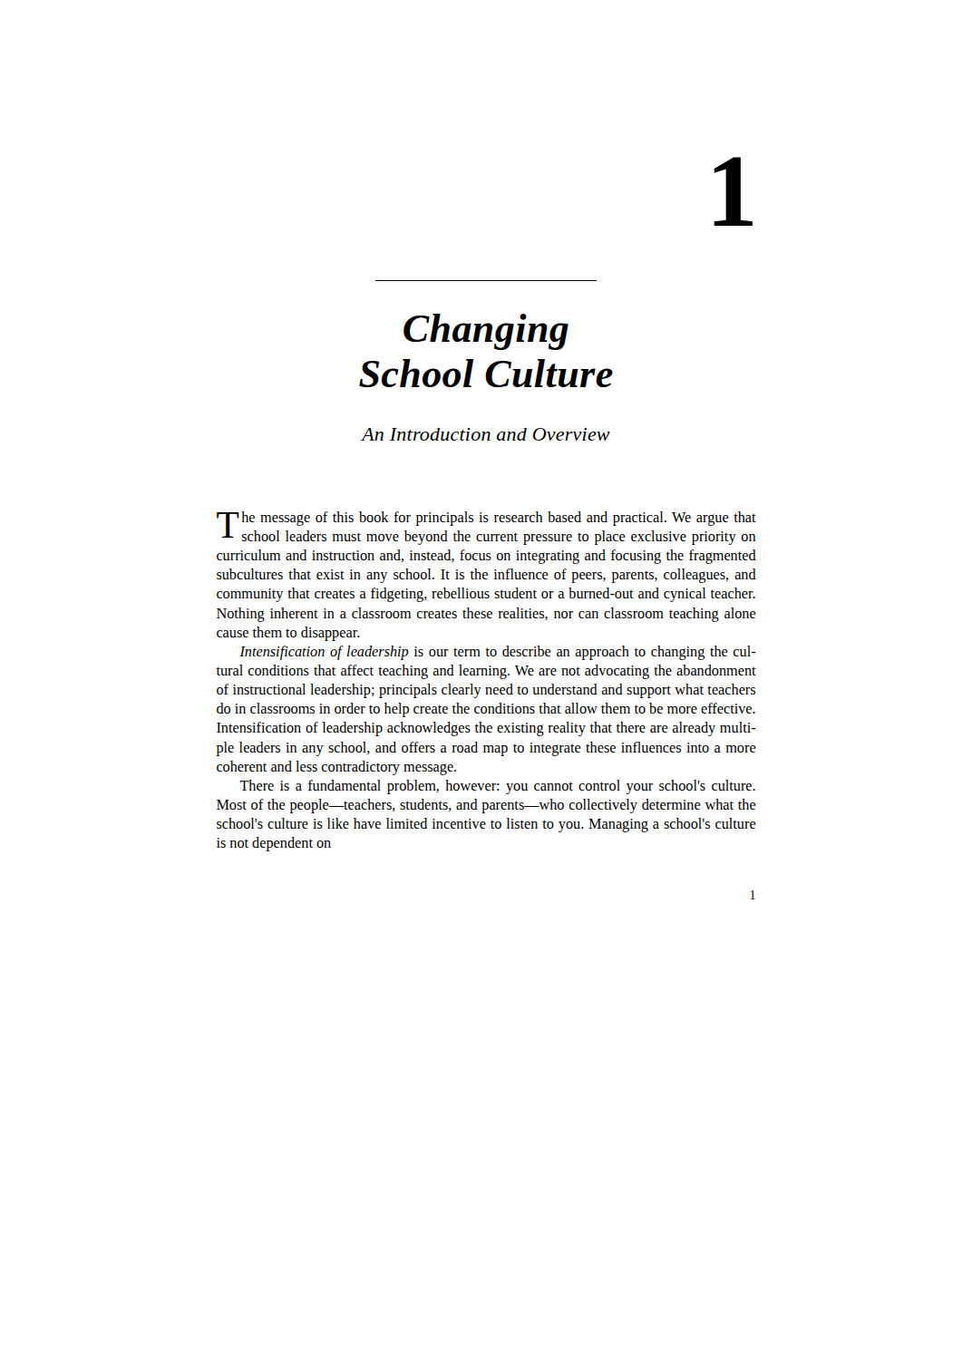1
Changing
School Culture
An Introduction and Overview
The message of this book for principals is research based and practical. We argue that school leaders must move beyond the current pressure to place exclusive priority on curriculum and instruction and, instead, focus on integrating and focusing the fragmented subcultures that exist in any school. It is the influence of peers, parents, colleagues, and community that creates a fidgeting, rebellious student or a burned-out and cynical teacher. Nothing inherent in a classroom creates these realities, nor can classroom teaching alone cause them to disappear.
Intensification of leadership is our term to describe an approach to changing the cultural conditions that affect teaching and learning. We are not advocating the abandonment of instructional leadership; principals clearly need to understand and support what teachers do in classrooms in order to help create the conditions that allow them to be more effective. Intensification of leadership acknowledges the existing reality that there are already multiple leaders in any school, and offers a road map to integrate these influences into a more coherent and less contradictory message.
There is a fundamental problem, however: you cannot control your school's culture. Most of the people—teachers, students, and parents—who collectively determine what the school's culture is like have limited incentive to listen to you. Managing a school's culture is not dependent on
1